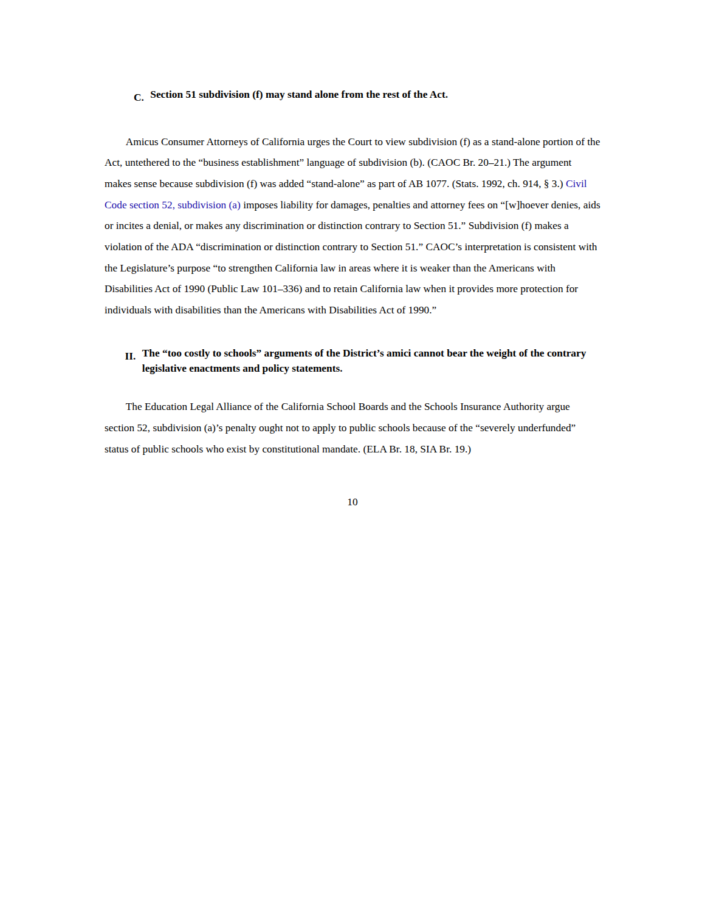C. Section 51 subdivision (f) may stand alone from the rest of the Act.
Amicus Consumer Attorneys of California urges the Court to view subdivision (f) as a stand-alone portion of the Act, untethered to the “business establishment” language of subdivision (b). (CAOC Br. 20–21.) The argument makes sense because subdivision (f) was added “stand-alone” as part of AB 1077. (Stats. 1992, ch. 914, § 3.) Civil Code section 52, subdivision (a) imposes liability for damages, penalties and attorney fees on “[w]hoever denies, aids or incites a denial, or makes any discrimination or distinction contrary to Section 51.” Subdivision (f) makes a violation of the ADA “discrimination or distinction contrary to Section 51.” CAOC’s interpretation is consistent with the Legislature’s purpose “to strengthen California law in areas where it is weaker than the Americans with Disabilities Act of 1990 (Public Law 101–336) and to retain California law when it provides more protection for individuals with disabilities than the Americans with Disabilities Act of 1990.”
II. The “too costly to schools” arguments of the District’s amici cannot bear the weight of the contrary legislative enactments and policy statements.
The Education Legal Alliance of the California School Boards and the Schools Insurance Authority argue section 52, subdivision (a)’s penalty ought not to apply to public schools because of the “severely underfunded” status of public schools who exist by constitutional mandate. (ELA Br. 18, SIA Br. 19.)
10